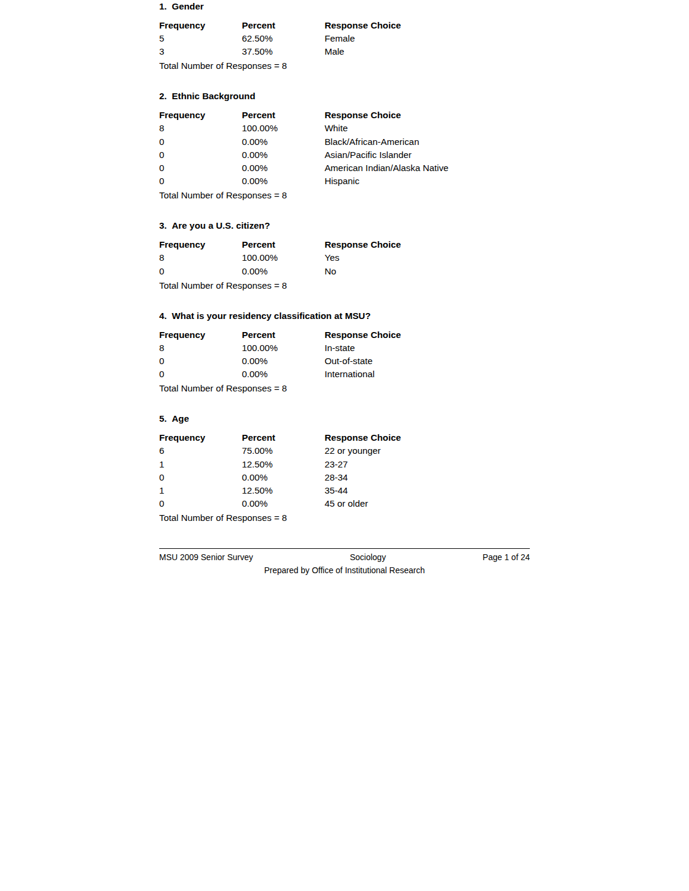1. Gender
| Frequency | Percent | Response Choice |
| --- | --- | --- |
| 5 | 62.50% | Female |
| 3 | 37.50% | Male |
Total Number of Responses = 8
2. Ethnic Background
| Frequency | Percent | Response Choice |
| --- | --- | --- |
| 8 | 100.00% | White |
| 0 | 0.00% | Black/African-American |
| 0 | 0.00% | Asian/Pacific Islander |
| 0 | 0.00% | American Indian/Alaska Native |
| 0 | 0.00% | Hispanic |
Total Number of Responses = 8
3. Are you a U.S. citizen?
| Frequency | Percent | Response Choice |
| --- | --- | --- |
| 8 | 100.00% | Yes |
| 0 | 0.00% | No |
Total Number of Responses = 8
4. What is your residency classification at MSU?
| Frequency | Percent | Response Choice |
| --- | --- | --- |
| 8 | 100.00% | In-state |
| 0 | 0.00% | Out-of-state |
| 0 | 0.00% | International |
Total Number of Responses = 8
5. Age
| Frequency | Percent | Response Choice |
| --- | --- | --- |
| 6 | 75.00% | 22 or younger |
| 1 | 12.50% | 23-27 |
| 0 | 0.00% | 28-34 |
| 1 | 12.50% | 35-44 |
| 0 | 0.00% | 45 or older |
Total Number of Responses = 8
MSU 2009 Senior Survey
Sociology
Page 1 of 24
Prepared by Office of Institutional Research